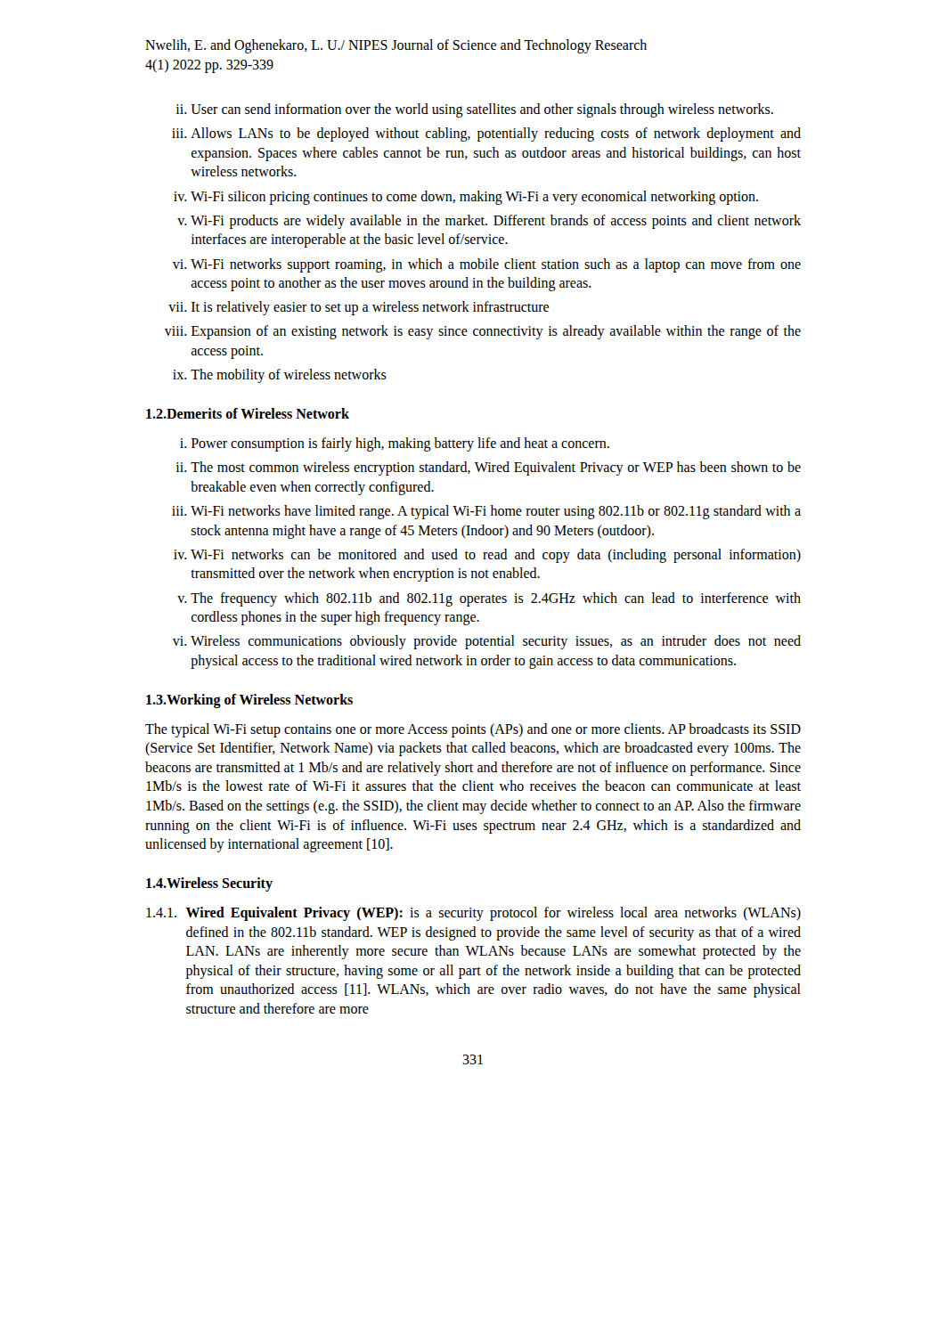Nwelih, E. and Oghenekaro, L. U./ NIPES Journal of Science and Technology Research
4(1) 2022 pp. 329-339
User can send information over the world using satellites and other signals through wireless networks.
Allows LANs to be deployed without cabling, potentially reducing costs of network deployment and expansion. Spaces where cables cannot be run, such as outdoor areas and historical buildings, can host wireless networks.
Wi-Fi silicon pricing continues to come down, making Wi-Fi a very economical networking option.
Wi-Fi products are widely available in the market. Different brands of access points and client network interfaces are interoperable at the basic level of/service.
Wi-Fi networks support roaming, in which a mobile client station such as a laptop can move from one access point to another as the user moves around in the building areas.
It is relatively easier to set up a wireless network infrastructure
Expansion of an existing network is easy since connectivity is already available within the range of the access point.
The mobility of wireless networks
1.2.Demerits of Wireless Network
Power consumption is fairly high, making battery life and heat a concern.
The most common wireless encryption standard, Wired Equivalent Privacy or WEP has been shown to be breakable even when correctly configured.
Wi-Fi networks have limited range. A typical Wi-Fi home router using 802.11b or 802.11g standard with a stock antenna might have a range of 45 Meters (Indoor) and 90 Meters (outdoor).
Wi-Fi networks can be monitored and used to read and copy data (including personal information) transmitted over the network when encryption is not enabled.
The frequency which 802.11b and 802.11g operates is 2.4GHz which can lead to interference with cordless phones in the super high frequency range.
Wireless communications obviously provide potential security issues, as an intruder does not need physical access to the traditional wired network in order to gain access to data communications.
1.3.Working of Wireless Networks
The typical Wi-Fi setup contains one or more Access points (APs) and one or more clients. AP broadcasts its SSID (Service Set Identifier, Network Name) via packets that called beacons, which are broadcasted every 100ms. The beacons are transmitted at 1 Mb/s and are relatively short and therefore are not of influence on performance. Since 1Mb/s is the lowest rate of Wi-Fi it assures that the client who receives the beacon can communicate at least 1Mb/s. Based on the settings (e.g. the SSID), the client may decide whether to connect to an AP. Also the firmware running on the client Wi-Fi is of influence. Wi-Fi uses spectrum near 2.4 GHz, which is a standardized and unlicensed by international agreement [10].
1.4.Wireless Security
1.4.1. Wired Equivalent Privacy (WEP): is a security protocol for wireless local area networks (WLANs) defined in the 802.11b standard. WEP is designed to provide the same level of security as that of a wired LAN. LANs are inherently more secure than WLANs because LANs are somewhat protected by the physical of their structure, having some or all part of the network inside a building that can be protected from unauthorized access [11]. WLANs, which are over radio waves, do not have the same physical structure and therefore are more
331